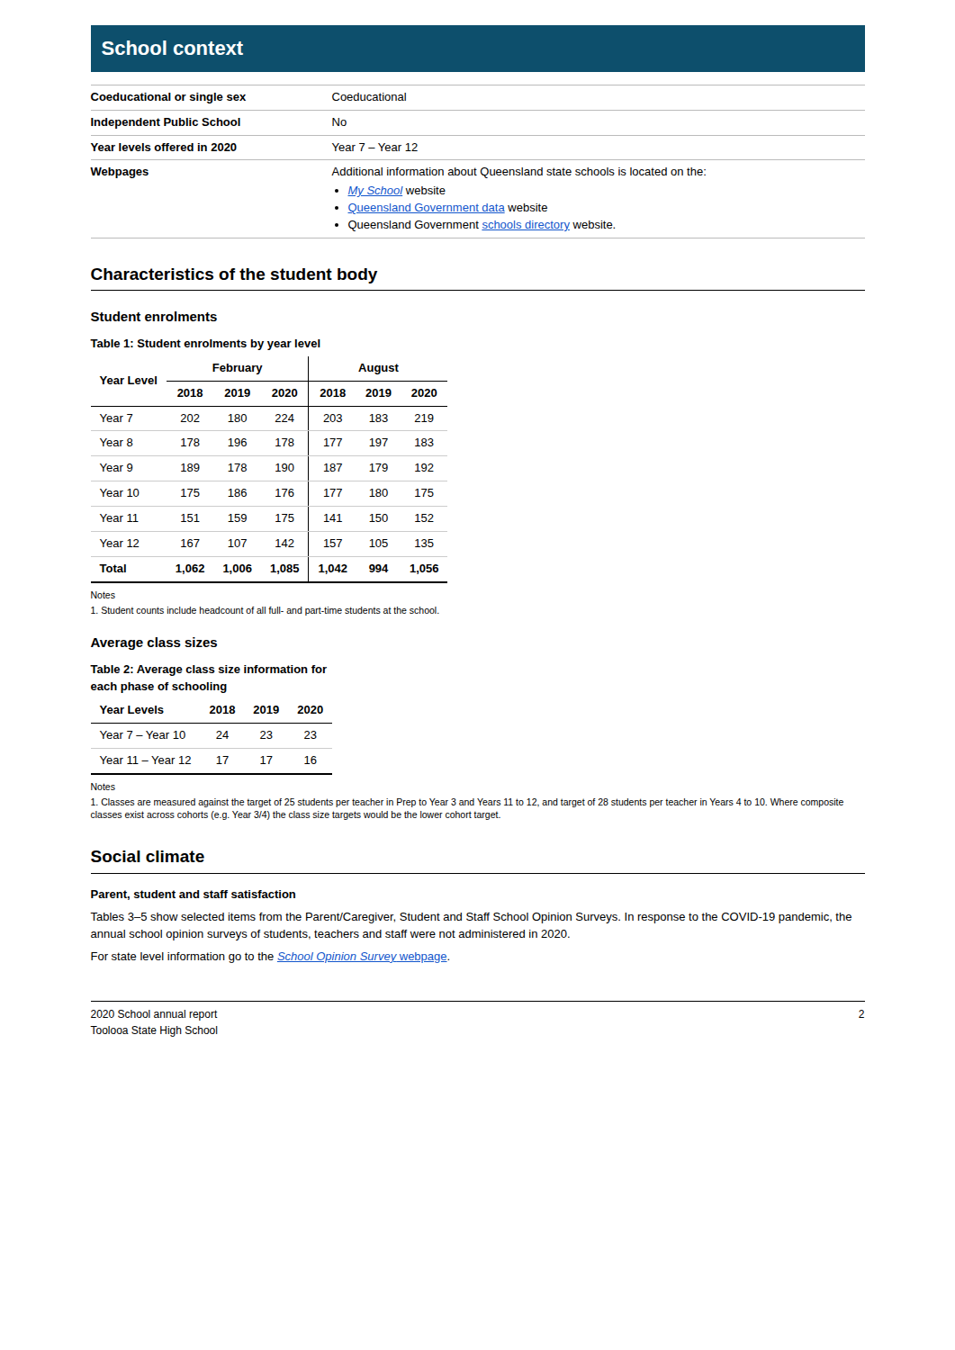School context
| Coeducational or single sex | Coeducational |
| Independent Public School | No |
| Year levels offered in 2020 | Year 7 – Year 12 |
| Webpages | Additional information about Queensland state schools is located on the: My School website Queensland Government data website Queensland Government schools directory website. |
Characteristics of the student body
Student enrolments
Table 1: Student enrolments by year level
| Year Level | February | August |
| --- | --- | --- |
| 2018 | 2019 | 2020 | 2018 | 2019 | 2020 |
| Year 7 | 202 | 180 | 224 | 203 | 183 | 219 |
| Year 8 | 178 | 196 | 178 | 177 | 197 | 183 |
| Year 9 | 189 | 178 | 190 | 187 | 179 | 192 |
| Year 10 | 175 | 186 | 176 | 177 | 180 | 175 |
| Year 11 | 151 | 159 | 175 | 141 | 150 | 152 |
| Year 12 | 167 | 107 | 142 | 157 | 105 | 135 |
| Total | 1,062 | 1,006 | 1,085 | 1,042 | 994 | 1,056 |
Notes
1. Student counts include headcount of all full- and part-time students at the school.
Average class sizes
Table 2: Average class size information for each phase of schooling
| Year Levels | 2018 | 2019 | 2020 |
| --- | --- | --- | --- |
| Year 7 – Year 10 | 24 | 23 | 23 |
| Year 11 – Year 12 | 17 | 17 | 16 |
Notes
1. Classes are measured against the target of 25 students per teacher in Prep to Year 3 and Years 11 to 12, and target of 28 students per teacher in Years 4 to 10. Where composite classes exist across cohorts (e.g. Year 3/4) the class size targets would be the lower cohort target.
Social climate
Parent, student and staff satisfaction
Tables 3–5 show selected items from the Parent/Caregiver, Student and Staff School Opinion Surveys. In response to the COVID-19 pandemic, the annual school opinion surveys of students, teachers and staff were not administered in 2020.
For state level information go to the School Opinion Survey webpage.
2020 School annual report Toolooa State High School
2